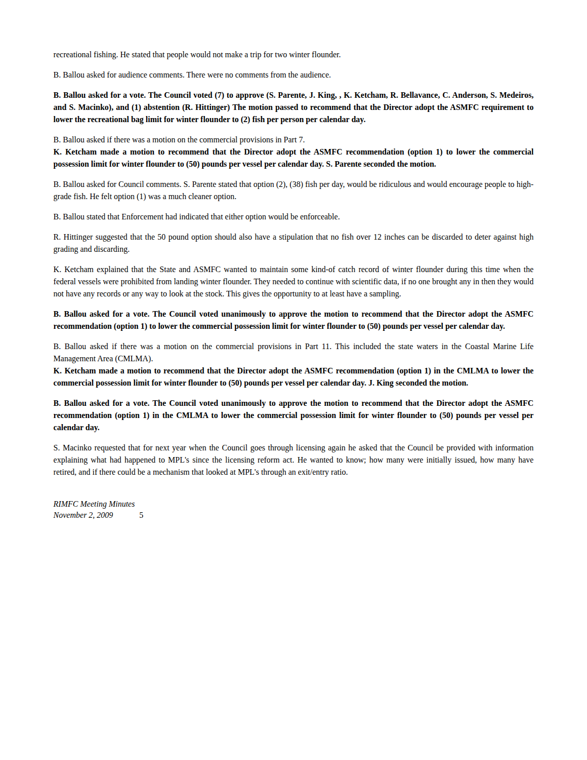recreational fishing. He stated that people would not make a trip for two winter flounder.
B. Ballou asked for audience comments. There were no comments from the audience.
B. Ballou asked for a vote. The Council voted (7) to approve (S. Parente, J. King, , K. Ketcham, R. Bellavance, C. Anderson, S. Medeiros, and S. Macinko), and (1) abstention (R. Hittinger) The motion passed to recommend that the Director adopt the ASMFC requirement to lower the recreational bag limit for winter flounder to (2) fish per person per calendar day.
B. Ballou asked if there was a motion on the commercial provisions in Part 7.
K. Ketcham made a motion to recommend that the Director adopt the ASMFC recommendation (option 1) to lower the commercial possession limit for winter flounder to (50) pounds per vessel per calendar day. S. Parente seconded the motion.
B. Ballou asked for Council comments. S. Parente stated that option (2), (38) fish per day, would be ridiculous and would encourage people to high-grade fish. He felt option (1) was a much cleaner option.
B. Ballou stated that Enforcement had indicated that either option would be enforceable.
R. Hittinger suggested that the 50 pound option should also have a stipulation that no fish over 12 inches can be discarded to deter against high grading and discarding.
K. Ketcham explained that the State and ASMFC wanted to maintain some kind-of catch record of winter flounder during this time when the federal vessels were prohibited from landing winter flounder. They needed to continue with scientific data, if no one brought any in then they would not have any records or any way to look at the stock. This gives the opportunity to at least have a sampling.
B. Ballou asked for a vote. The Council voted unanimously to approve the motion to recommend that the Director adopt the ASMFC recommendation (option 1) to lower the commercial possession limit for winter flounder to (50) pounds per vessel per calendar day.
B. Ballou asked if there was a motion on the commercial provisions in Part 11. This included the state waters in the Coastal Marine Life Management Area (CMLMA).
K. Ketcham made a motion to recommend that the Director adopt the ASMFC recommendation (option 1) in the CMLMA to lower the commercial possession limit for winter flounder to (50) pounds per vessel per calendar day. J. King seconded the motion.
B. Ballou asked for a vote. The Council voted unanimously to approve the motion to recommend that the Director adopt the ASMFC recommendation (option 1) in the CMLMA to lower the commercial possession limit for winter flounder to (50) pounds per vessel per calendar day.
S. Macinko requested that for next year when the Council goes through licensing again he asked that the Council be provided with information explaining what had happened to MPL's since the licensing reform act. He wanted to know; how many were initially issued, how many have retired, and if there could be a mechanism that looked at MPL's through an exit/entry ratio.
RIMFC Meeting Minutes
November 2, 2009 5